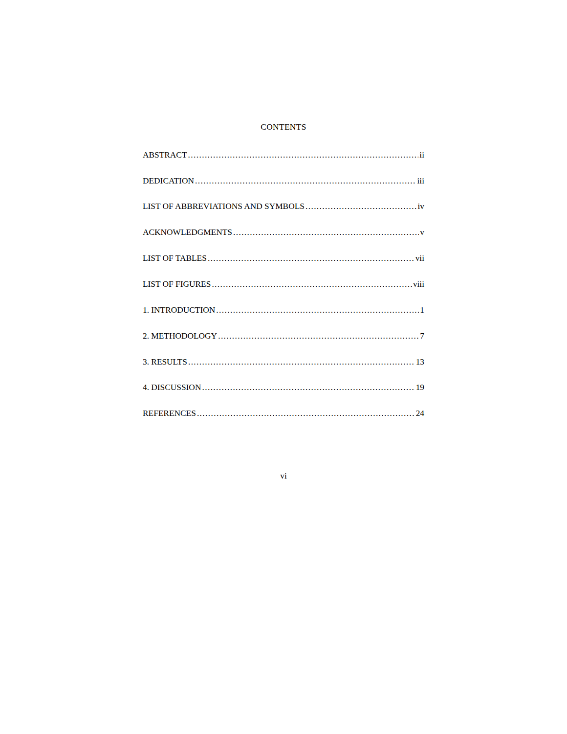CONTENTS
ABSTRACT .................................................................................................. ii
DEDICATION .................................................................................................. iii
LIST OF ABBREVIATIONS AND SYMBOLS .................................................................................................. iv
ACKNOWLEDGMENTS .................................................................................................. v
LIST OF TABLES .................................................................................................. vii
LIST OF FIGURES .................................................................................................. viii
1. INTRODUCTION .................................................................................................. 1
2. METHODOLOGY .................................................................................................. 7
3. RESULTS .................................................................................................. 13
4. DISCUSSION .................................................................................................. 19
REFERENCES .................................................................................................. 24
vi